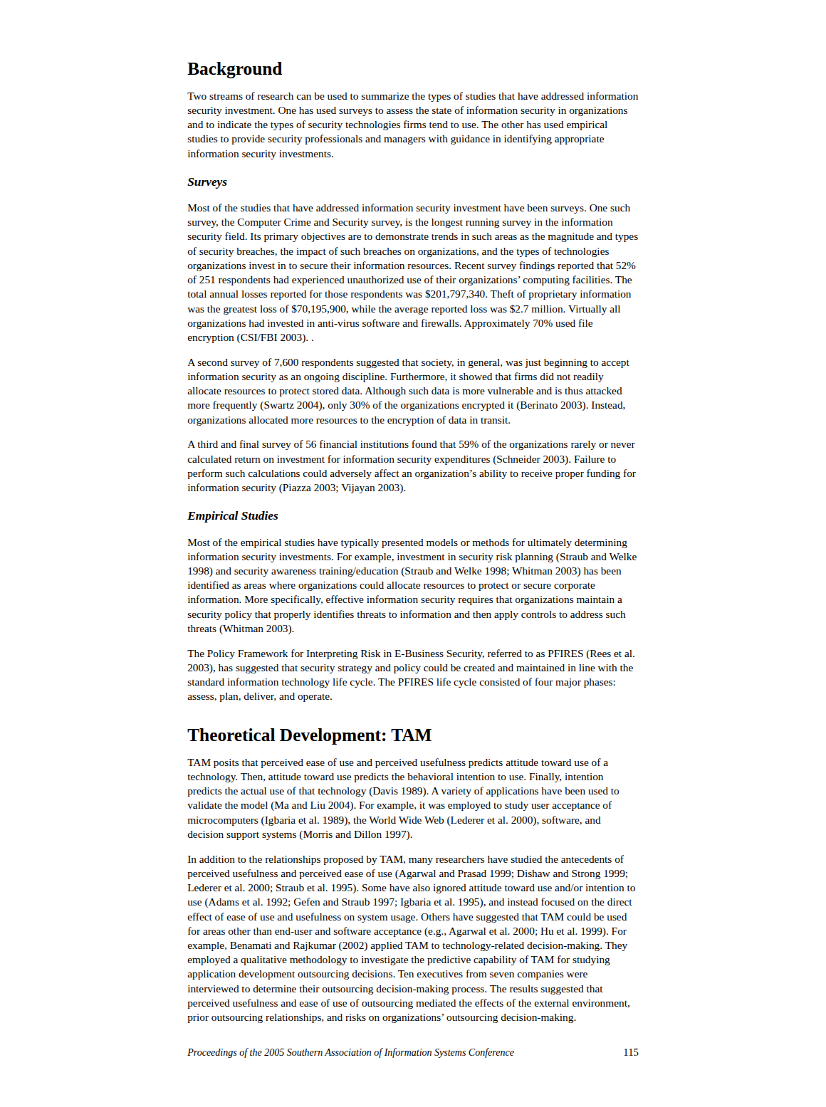Background
Two streams of research can be used to summarize the types of studies that have addressed information security investment. One has used surveys to assess the state of information security in organizations and to indicate the types of security technologies firms tend to use. The other has used empirical studies to provide security professionals and managers with guidance in identifying appropriate information security investments.
Surveys
Most of the studies that have addressed information security investment have been surveys. One such survey, the Computer Crime and Security survey, is the longest running survey in the information security field. Its primary objectives are to demonstrate trends in such areas as the magnitude and types of security breaches, the impact of such breaches on organizations, and the types of technologies organizations invest in to secure their information resources. Recent survey findings reported that 52% of 251 respondents had experienced unauthorized use of their organizations’ computing facilities. The total annual losses reported for those respondents was $201,797,340. Theft of proprietary information was the greatest loss of $70,195,900, while the average reported loss was $2.7 million. Virtually all organizations had invested in anti-virus software and firewalls. Approximately 70% used file encryption (CSI/FBI 2003). .
A second survey of 7,600 respondents suggested that society, in general, was just beginning to accept information security as an ongoing discipline. Furthermore, it showed that firms did not readily allocate resources to protect stored data. Although such data is more vulnerable and is thus attacked more frequently (Swartz 2004), only 30% of the organizations encrypted it (Berinato 2003). Instead, organizations allocated more resources to the encryption of data in transit.
A third and final survey of 56 financial institutions found that 59% of the organizations rarely or never calculated return on investment for information security expenditures (Schneider 2003). Failure to perform such calculations could adversely affect an organization’s ability to receive proper funding for information security (Piazza 2003; Vijayan 2003).
Empirical Studies
Most of the empirical studies have typically presented models or methods for ultimately determining information security investments. For example, investment in security risk planning (Straub and Welke 1998) and security awareness training/education (Straub and Welke 1998; Whitman 2003) has been identified as areas where organizations could allocate resources to protect or secure corporate information. More specifically, effective information security requires that organizations maintain a security policy that properly identifies threats to information and then apply controls to address such threats (Whitman 2003).
The Policy Framework for Interpreting Risk in E-Business Security, referred to as PFIRES (Rees et al. 2003), has suggested that security strategy and policy could be created and maintained in line with the standard information technology life cycle. The PFIRES life cycle consisted of four major phases: assess, plan, deliver, and operate.
Theoretical Development: TAM
TAM posits that perceived ease of use and perceived usefulness predicts attitude toward use of a technology. Then, attitude toward use predicts the behavioral intention to use. Finally, intention predicts the actual use of that technology (Davis 1989). A variety of applications have been used to validate the model (Ma and Liu 2004). For example, it was employed to study user acceptance of microcomputers (Igbaria et al. 1989), the World Wide Web (Lederer et al. 2000), software, and decision support systems (Morris and Dillon 1997).
In addition to the relationships proposed by TAM, many researchers have studied the antecedents of perceived usefulness and perceived ease of use (Agarwal and Prasad 1999; Dishaw and Strong 1999; Lederer et al. 2000; Straub et al. 1995). Some have also ignored attitude toward use and/or intention to use (Adams et al. 1992; Gefen and Straub 1997; Igbaria et al. 1995), and instead focused on the direct effect of ease of use and usefulness on system usage. Others have suggested that TAM could be used for areas other than end-user and software acceptance (e.g., Agarwal et al. 2000; Hu et al. 1999). For example, Benamati and Rajkumar (2002) applied TAM to technology-related decision-making. They employed a qualitative methodology to investigate the predictive capability of TAM for studying application development outsourcing decisions. Ten executives from seven companies were interviewed to determine their outsourcing decision-making process. The results suggested that perceived usefulness and ease of use of outsourcing mediated the effects of the external environment, prior outsourcing relationships, and risks on organizations’ outsourcing decision-making.
Proceedings of the 2005 Southern Association of Information Systems Conference 115